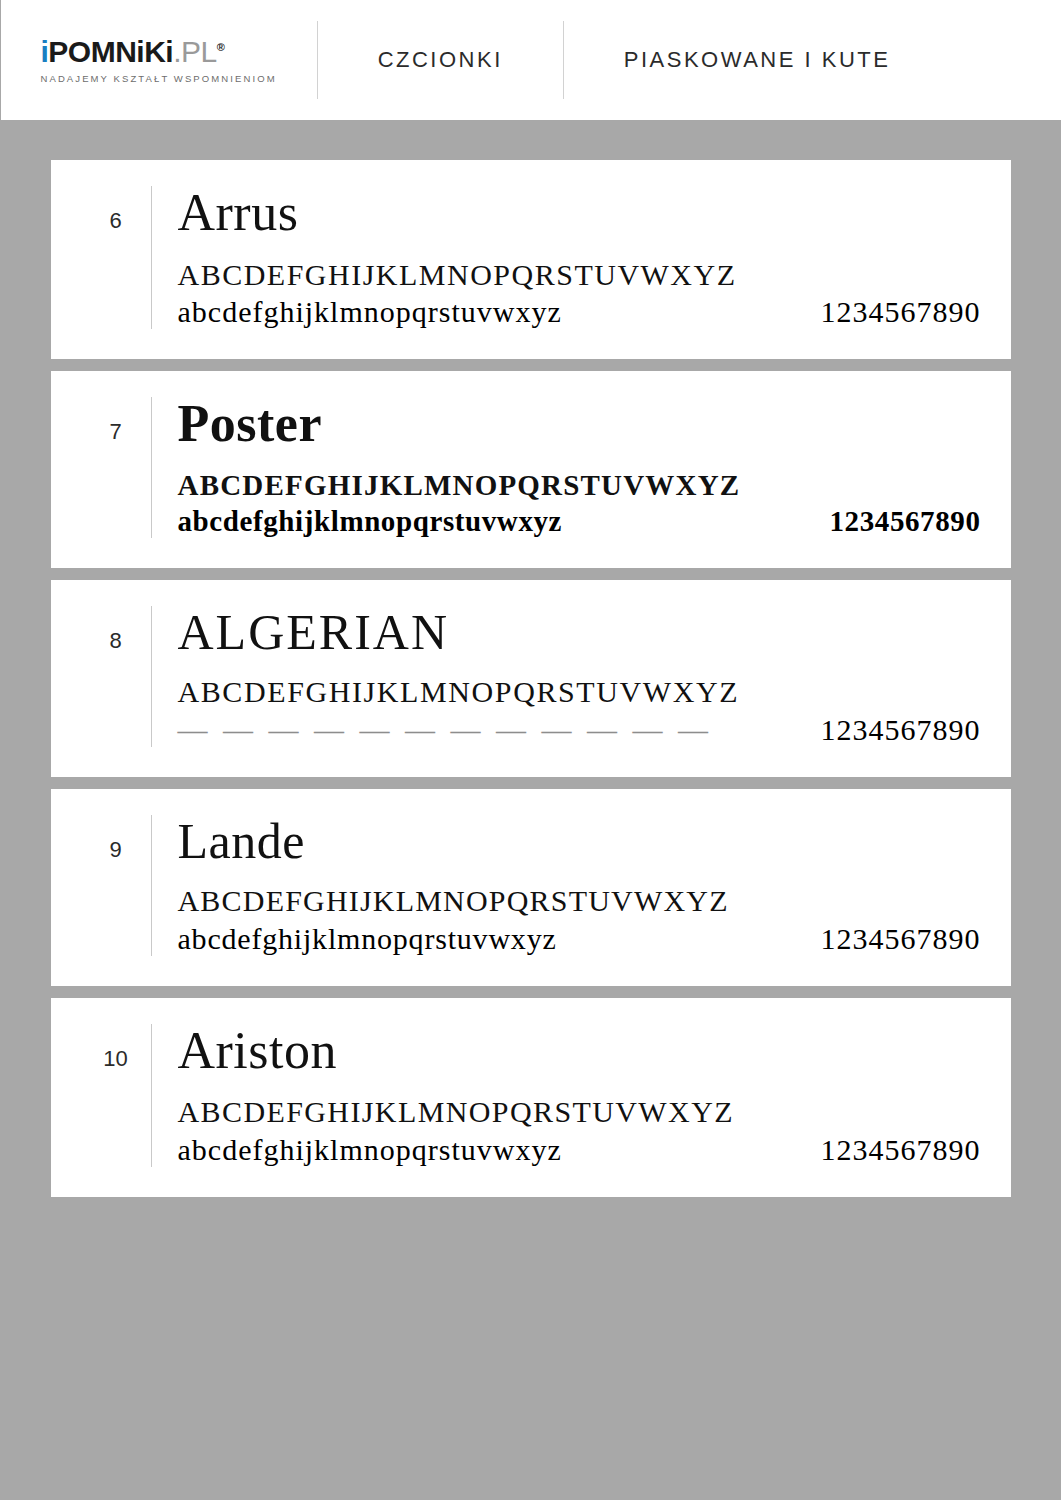iPOMNiKi.PL®
NADAJEMY KSZTAŁT WSPOMNIENIOM
CZCIONKI
PIASKOWANE I KUTE
6
Arrus
ABCDEFGHIJKLMNOPQRSTUVWXYZ
abcdefghijklmnopqrstuvwxyz 1234567890
7
Poster
ABCDEFGHIJKLMNOPQRSTUVWXYZ
abcdefghijklmnopqrstuvwxyz 1234567890
8
ALGERIAN
ABCDEFGHIJKLMNOPQRSTUVWXYZ
— — — — — — — — — — — — 1234567890
9
Lande
ABCDEFGHIJKLMNOPQRSTUVWXYZ
abcdefghijklmnopqrstuvwxyz 1234567890
10
Ariston
ABCDEFGHIJKLMNOPQRSTUVWXYZ
abcdefghijklmnopqrstuvwxyz 1234567890